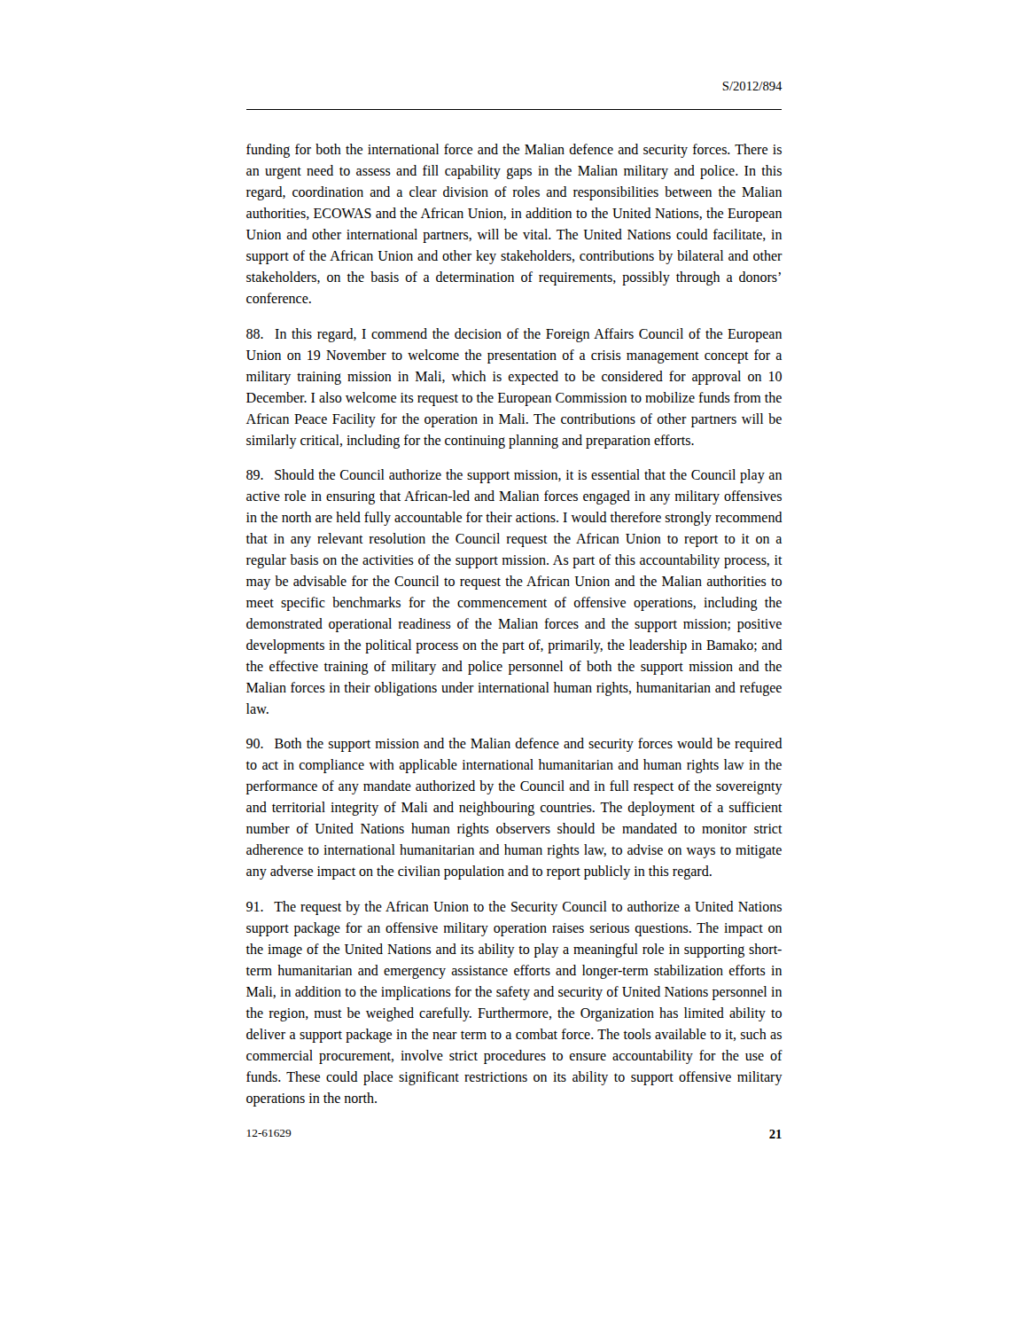S/2012/894
funding for both the international force and the Malian defence and security forces. There is an urgent need to assess and fill capability gaps in the Malian military and police. In this regard, coordination and a clear division of roles and responsibilities between the Malian authorities, ECOWAS and the African Union, in addition to the United Nations, the European Union and other international partners, will be vital. The United Nations could facilitate, in support of the African Union and other key stakeholders, contributions by bilateral and other stakeholders, on the basis of a determination of requirements, possibly through a donors’ conference.
88. In this regard, I commend the decision of the Foreign Affairs Council of the European Union on 19 November to welcome the presentation of a crisis management concept for a military training mission in Mali, which is expected to be considered for approval on 10 December. I also welcome its request to the European Commission to mobilize funds from the African Peace Facility for the operation in Mali. The contributions of other partners will be similarly critical, including for the continuing planning and preparation efforts.
89. Should the Council authorize the support mission, it is essential that the Council play an active role in ensuring that African-led and Malian forces engaged in any military offensives in the north are held fully accountable for their actions. I would therefore strongly recommend that in any relevant resolution the Council request the African Union to report to it on a regular basis on the activities of the support mission. As part of this accountability process, it may be advisable for the Council to request the African Union and the Malian authorities to meet specific benchmarks for the commencement of offensive operations, including the demonstrated operational readiness of the Malian forces and the support mission; positive developments in the political process on the part of, primarily, the leadership in Bamako; and the effective training of military and police personnel of both the support mission and the Malian forces in their obligations under international human rights, humanitarian and refugee law.
90. Both the support mission and the Malian defence and security forces would be required to act in compliance with applicable international humanitarian and human rights law in the performance of any mandate authorized by the Council and in full respect of the sovereignty and territorial integrity of Mali and neighbouring countries. The deployment of a sufficient number of United Nations human rights observers should be mandated to monitor strict adherence to international humanitarian and human rights law, to advise on ways to mitigate any adverse impact on the civilian population and to report publicly in this regard.
91. The request by the African Union to the Security Council to authorize a United Nations support package for an offensive military operation raises serious questions. The impact on the image of the United Nations and its ability to play a meaningful role in supporting short-term humanitarian and emergency assistance efforts and longer-term stabilization efforts in Mali, in addition to the implications for the safety and security of United Nations personnel in the region, must be weighed carefully. Furthermore, the Organization has limited ability to deliver a support package in the near term to a combat force. The tools available to it, such as commercial procurement, involve strict procedures to ensure accountability for the use of funds. These could place significant restrictions on its ability to support offensive military operations in the north.
12-61629 21